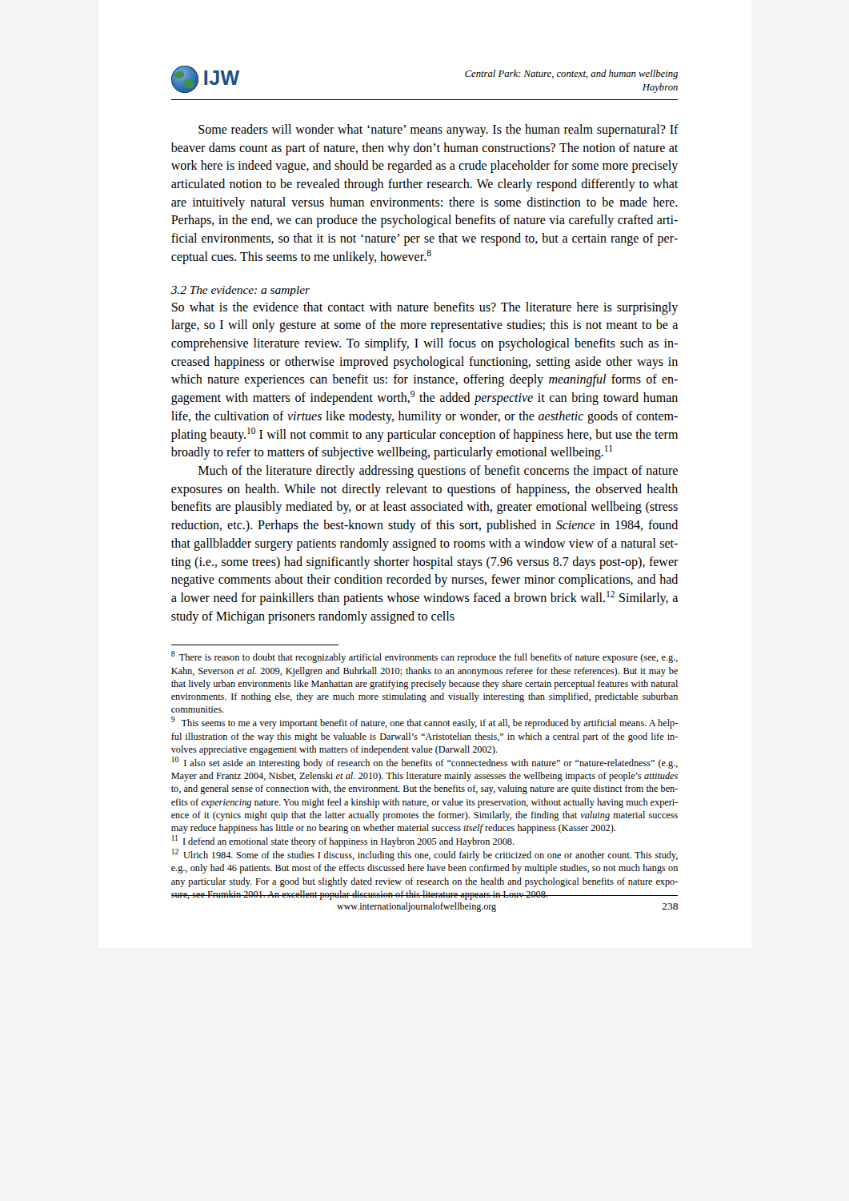IJW
Central Park: Nature, context, and human wellbeing
Haybron
Some readers will wonder what ‘nature’ means anyway. Is the human realm supernatural? If beaver dams count as part of nature, then why don’t human constructions? The notion of nature at work here is indeed vague, and should be regarded as a crude placeholder for some more precisely articulated notion to be revealed through further research. We clearly respond differently to what are intuitively natural versus human environments: there is some distinction to be made here. Perhaps, in the end, we can produce the psychological benefits of nature via carefully crafted artificial environments, so that it is not ‘nature’ per se that we respond to, but a certain range of perceptual cues. This seems to me unlikely, however.8
3.2 The evidence: a sampler
So what is the evidence that contact with nature benefits us? The literature here is surprisingly large, so I will only gesture at some of the more representative studies; this is not meant to be a comprehensive literature review. To simplify, I will focus on psychological benefits such as increased happiness or otherwise improved psychological functioning, setting aside other ways in which nature experiences can benefit us: for instance, offering deeply meaningful forms of engagement with matters of independent worth,9 the added perspective it can bring toward human life, the cultivation of virtues like modesty, humility or wonder, or the aesthetic goods of contemplating beauty.10 I will not commit to any particular conception of happiness here, but use the term broadly to refer to matters of subjective wellbeing, particularly emotional wellbeing.11
Much of the literature directly addressing questions of benefit concerns the impact of nature exposures on health. While not directly relevant to questions of happiness, the observed health benefits are plausibly mediated by, or at least associated with, greater emotional wellbeing (stress reduction, etc.). Perhaps the best-known study of this sort, published in Science in 1984, found that gallbladder surgery patients randomly assigned to rooms with a window view of a natural setting (i.e., some trees) had significantly shorter hospital stays (7.96 versus 8.7 days post-op), fewer negative comments about their condition recorded by nurses, fewer minor complications, and had a lower need for painkillers than patients whose windows faced a brown brick wall.12 Similarly, a study of Michigan prisoners randomly assigned to cells
8 There is reason to doubt that recognizably artificial environments can reproduce the full benefits of nature exposure (see, e.g., Kahn, Severson et al. 2009, Kjellgren and Buhrkall 2010; thanks to an anonymous referee for these references). But it may be that lively urban environments like Manhattan are gratifying precisely because they share certain perceptual features with natural environments. If nothing else, they are much more stimulating and visually interesting than simplified, predictable suburban communities.
9 This seems to me a very important benefit of nature, one that cannot easily, if at all, be reproduced by artificial means. A helpful illustration of the way this might be valuable is Darwall’s “Aristotelian thesis,” in which a central part of the good life involves appreciative engagement with matters of independent value (Darwall 2002).
10 I also set aside an interesting body of research on the benefits of “connectedness with nature” or “nature-relatedness” (e.g., Mayer and Frantz 2004, Nisbet, Zelenski et al. 2010). This literature mainly assesses the wellbeing impacts of people’s attitudes to, and general sense of connection with, the environment. But the benefits of, say, valuing nature are quite distinct from the benefits of experiencing nature. You might feel a kinship with nature, or value its preservation, without actually having much experience of it (cynics might quip that the latter actually promotes the former). Similarly, the finding that valuing material success may reduce happiness has little or no bearing on whether material success itself reduces happiness (Kasser 2002).
11 I defend an emotional state theory of happiness in Haybron 2005 and Haybron 2008.
12 Ulrich 1984. Some of the studies I discuss, including this one, could fairly be criticized on one or another count. This study, e.g., only had 46 patients. But most of the effects discussed here have been confirmed by multiple studies, so not much hangs on any particular study. For a good but slightly dated review of research on the health and psychological benefits of nature exposure, see Frumkin 2001. An excellent popular discussion of this literature appears in Louv 2008.
www.internationaljournalofwellbeing.org 238